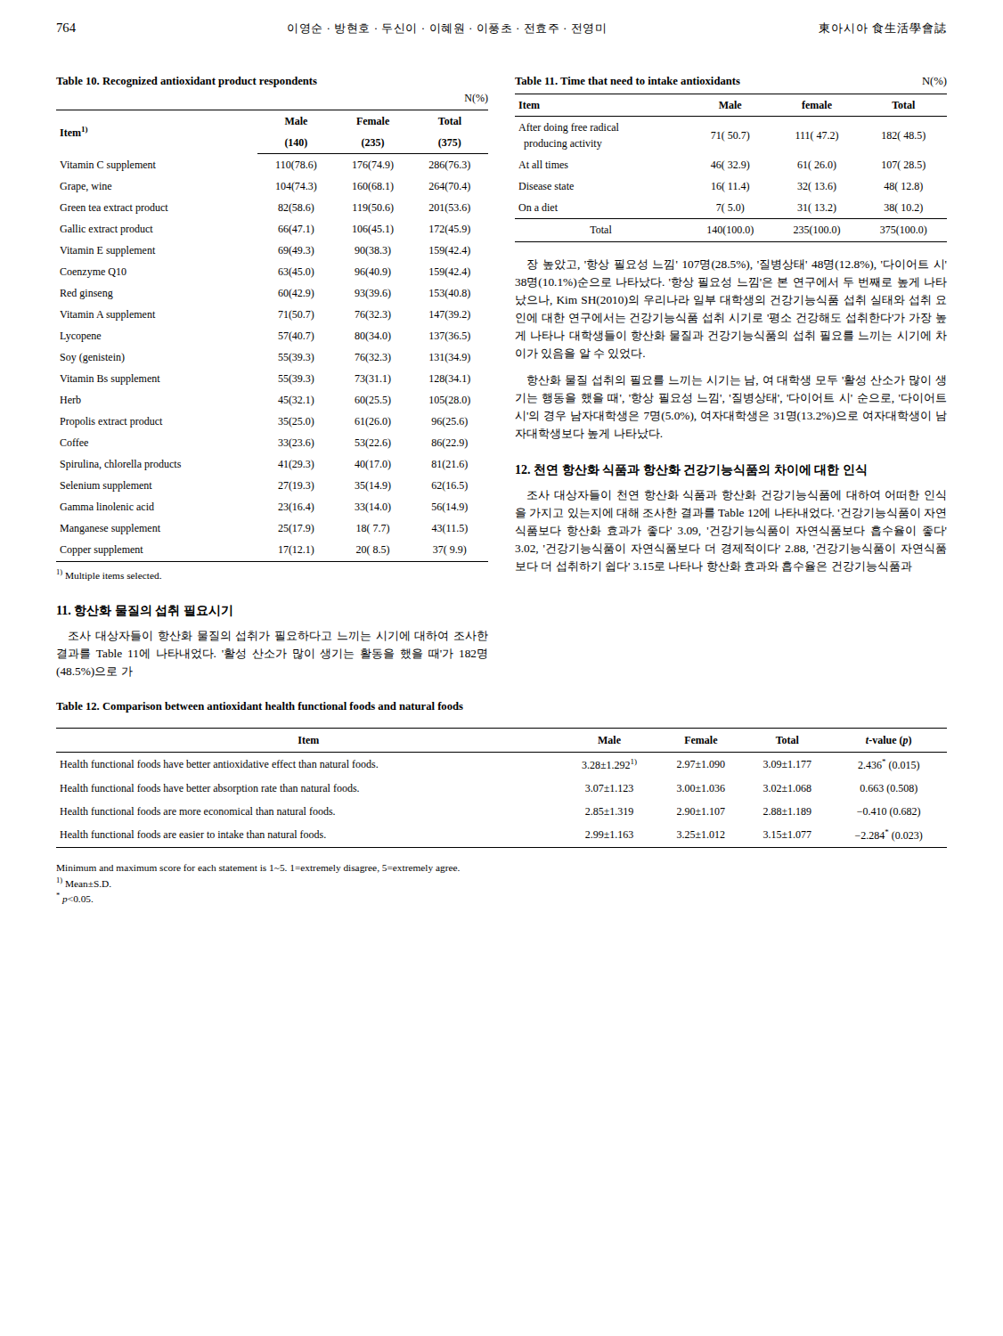764 이영순 · 방현호 · 두신이 · 이혜원 · 이풍초 · 전효주 · 전영미 東아시아 食生活學會誌
Table 10. Recognized antioxidant product respondents
N(%)
| Item 1) | Male | Female | Total |
| --- | --- | --- | --- |
| (140) | (235) | (375) |
| Vitamin C supplement | 110(78.6) | 176(74.9) | 286(76.3) |
| Grape, wine | 104(74.3) | 160(68.1) | 264(70.4) |
| Green tea extract product | 82(58.6) | 119(50.6) | 201(53.6) |
| Gallic extract product | 66(47.1) | 106(45.1) | 172(45.9) |
| Vitamin E supplement | 69(49.3) | 90(38.3) | 159(42.4) |
| Coenzyme Q10 | 63(45.0) | 96(40.9) | 159(42.4) |
| Red ginseng | 60(42.9) | 93(39.6) | 153(40.8) |
| Vitamin A supplement | 71(50.7) | 76(32.3) | 147(39.2) |
| Lycopene | 57(40.7) | 80(34.0) | 137(36.5) |
| Soy (genistein) | 55(39.3) | 76(32.3) | 131(34.9) |
| Vitamin Bs supplement | 55(39.3) | 73(31.1) | 128(34.1) |
| Herb | 45(32.1) | 60(25.5) | 105(28.0) |
| Propolis extract product | 35(25.0) | 61(26.0) | 96(25.6) |
| Coffee | 33(23.6) | 53(22.6) | 86(22.9) |
| Spirulina, chlorella products | 41(29.3) | 40(17.0) | 81(21.6) |
| Selenium supplement | 27(19.3) | 35(14.9) | 62(16.5) |
| Gamma linolenic acid | 23(16.4) | 33(14.0) | 56(14.9) |
| Manganese supplement | 25(17.9) | 18( 7.7) | 43(11.5) |
| Copper supplement | 17(12.1) | 20( 8.5) | 37( 9.9) |
1) Multiple items selected.
11. 항산화 물질의 섭취 필요시기
조사 대상자들이 항산화 물질의 섭취가 필요하다고 느끼는 시기에 대하여 조사한 결과를 Table 11에 나타내었다. '활성 산소가 많이 생기는 활동을 했을 때'가 182명(48.5%)으로 가
Table 12. Comparison between antioxidant health functional foods and natural foods
Table 11. Time that need to intake antioxidants N(%)
| Item | Male | female | Total |
| --- | --- | --- | --- |
| After doing free radical producing activity | 71( 50.7) | 111( 47.2) | 182( 48.5) |
| At all times | 46( 32.9) | 61( 26.0) | 107( 28.5) |
| Disease state | 16( 11.4) | 32( 13.6) | 48( 12.8) |
| On a diet | 7( 5.0) | 31( 13.2) | 38( 10.2) |
| Total | 140(100.0) | 235(100.0) | 375(100.0) |
장 높았고, '항상 필요성 느낌' 107명(28.5%), '질병상태' 48명(12.8%), '다이어트 시' 38명(10.1%)순으로 나타났다. '항상 필요성 느낌'은 본 연구에서 두 번째로 높게 나타났으나, Kim SH(2010)의 우리나라 일부 대학생의 건강기능식품 섭취 실태와 섭취 요인에 대한 연구에서는 건강기능식품 섭취 시기로 '평소 건강해도 섭취한다'가 가장 높게 나타나 대학생들이 항산화 물질과 건강기능식품의 섭취 필요를 느끼는 시기에 차이가 있음을 알 수 있었다.
항산화 물질 섭취의 필요를 느끼는 시기는 남, 여 대학생 모두 '활성 산소가 많이 생기는 행동을 했을 때', '항상 필요성 느낌', '질병상태', '다이어트 시' 순으로, '다이어트 시'의 경우 남자대학생은 7명(5.0%), 여자대학생은 31명(13.2%)으로 여자대학생이 남자대학생보다 높게 나타났다.
12. 천연 항산화 식품과 항산화 건강기능식품의 차이에 대한 인식
조사 대상자들이 천연 항산화 식품과 항산화 건강기능식품에 대하여 어떠한 인식을 가지고 있는지에 대해 조사한 결과를 Table 12에 나타내었다. '건강기능식품이 자연식품보다 항산화 효과가 좋다' 3.09, '건강기능식품이 자연식품보다 흡수율이 좋다' 3.02, '건강기능식품이 자연식품보다 더 경제적이다' 2.88, '건강기능식품이 자연식품보다 더 섭취하기 쉽다' 3.15로 나타나 항산화 효과와 흡수율은 건강기능식품과
| Item | Male | Female | Total | t -value ( p ) |
| --- | --- | --- | --- | --- |
| Health functional foods have better antioxidative effect than natural foods. | 3.28±1.292 1) | 2.97±1.090 | 3.09±1.177 | 2.436 * (0.015) |
| Health functional foods have better absorption rate than natural foods. | 3.07±1.123 | 3.00±1.036 | 3.02±1.068 | 0.663 (0.508) |
| Health functional foods are more economical than natural foods. | 2.85±1.319 | 2.90±1.107 | 2.88±1.189 | −0.410 (0.682) |
| Health functional foods are easier to intake than natural foods. | 2.99±1.163 | 3.25±1.012 | 3.15±1.077 | −2.284 * (0.023) |
Minimum and maximum score for each statement is 1~5. 1=extremely disagree, 5=extremely agree.
1) Mean±S.D.
* p<0.05.